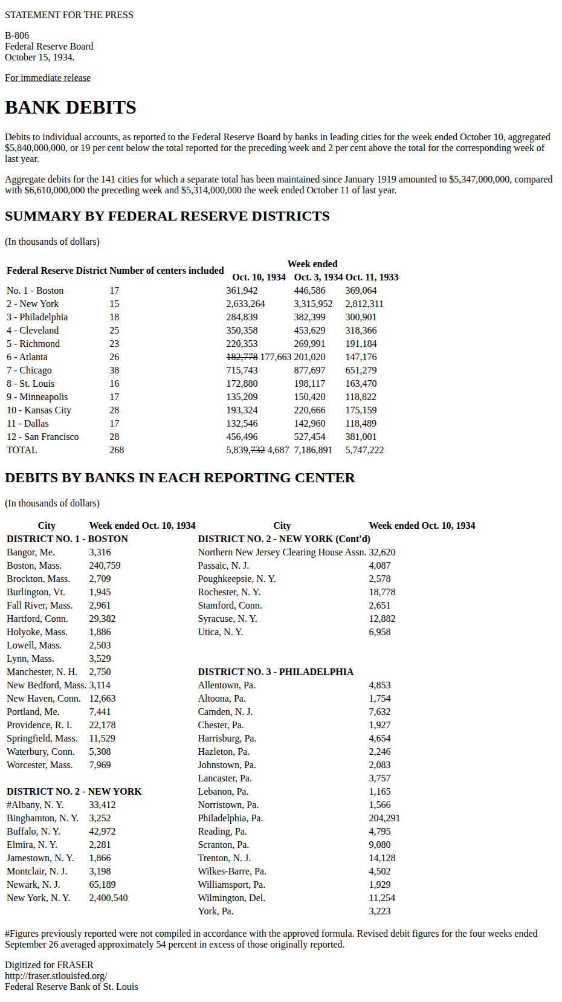STATEMENT FOR THE PRESS
B-806
Federal Reserve Board
October 15, 1934.
For immediate release
BANK DEBITS
Debits to individual accounts, as reported to the Federal Reserve Board by banks in leading cities for the week ended October 10, aggregated $5,840,000,000, or 19 per cent below the total reported for the preceding week and 2 per cent above the total for the corresponding week of last year.
Aggregate debits for the 141 cities for which a separate total has been maintained since January 1919 amounted to $5,347,000,000, compared with $6,610,000,000 the preceding week and $5,314,000,000 the week ended October 11 of last year.
SUMMARY BY FEDERAL RESERVE DISTRICTS
(In thousands of dollars)
| Federal Reserve District | Number of centers included | Week ended |
| --- | --- | --- |
| Oct. 10, 1934 | Oct. 3, 1934 | Oct. 11, 1933 |
| No. 1 - Boston | 17 | 361,942 | 446,586 | 369,064 |
| 2 - New York | 15 | 2,633,264 | 3,315,952 | 2,812,311 |
| 3 - Philadelphia | 18 | 284,839 | 382,399 | 300,901 |
| 4 - Cleveland | 25 | 350,358 | 453,629 | 318,366 |
| 5 - Richmond | 23 | 220,353 | 269,991 | 191,184 |
| 6 - Atlanta | 26 | 182,778 177,663 | 201,020 | 147,176 |
| 7 - Chicago | 38 | 715,743 | 877,697 | 651,279 |
| 8 - St. Louis | 16 | 172,880 | 198,117 | 163,470 |
| 9 - Minneapolis | 17 | 135,209 | 150,420 | 118,822 |
| 10 - Kansas City | 28 | 193,324 | 220,666 | 175,159 |
| 11 - Dallas | 17 | 132,546 | 142,960 | 118,489 |
| 12 - San Francisco | 28 | 456,496 | 527,454 | 381,001 |
| TOTAL | 268 | 5,839, 732 4,687 | 7,186,891 | 5,747,222 |
DEBITS BY BANKS IN EACH REPORTING CENTER
(In thousands of dollars)
| City | Week ended Oct. 10, 1934 | City | Week ended Oct. 10, 1934 |
| --- | --- | --- | --- |
| DISTRICT NO. 1 - BOSTON | DISTRICT NO. 2 - NEW YORK (Cont'd) |
| Bangor, Me. | 3,316 | Northern New Jersey Clearing House Assn. | 32,620 |
| Boston, Mass. | 240,759 | Passaic, N. J. | 4,087 |
| Brockton, Mass. | 2,709 | Poughkeepsie, N. Y. | 2,578 |
| Burlington, Vt. | 1,945 | Rochester, N. Y. | 18,778 |
| Fall River, Mass. | 2,961 | Stamford, Conn. | 2,651 |
| Hartford, Conn. | 29,382 | Syracuse, N. Y. | 12,882 |
| Holyoke, Mass. | 1,886 | Utica, N. Y. | 6,958 |
| Lowell, Mass. | 2,503 | | |
| Lynn, Mass. | 3,529 | | |
| Manchester, N. H. | 2,750 | DISTRICT NO. 3 - PHILADELPHIA |
| New Bedford, Mass. | 3,114 | Allentown, Pa. | 4,853 |
| New Haven, Conn. | 12,663 | Altoona, Pa. | 1,754 |
| Portland, Me. | 7,441 | Camden, N. J. | 7,632 |
| Providence, R. I. | 22,178 | Chester, Pa. | 1,927 |
| Springfield, Mass. | 11,529 | Harrisburg, Pa. | 4,654 |
| Waterbury, Conn. | 5,308 | Hazleton, Pa. | 2,246 |
| Worcester, Mass. | 7,969 | Johnstown, Pa. | 2,083 |
| | | Lancaster, Pa. | 3,757 |
| DISTRICT NO. 2 - NEW YORK | Lebanon, Pa. | 1,165 |
| #Albany, N. Y. | 33,412 | Norristown, Pa. | 1,566 |
| Binghamton, N. Y. | 3,252 | Philadelphia, Pa. | 204,291 |
| Buffalo, N. Y. | 42,972 | Reading, Pa. | 4,795 |
| Elmira, N. Y. | 2,281 | Scranton, Pa. | 9,080 |
| Jamestown, N. Y. | 1,866 | Trenton, N. J. | 14,128 |
| Montclair, N. J. | 3,198 | Wilkes-Barre, Pa. | 4,502 |
| Newark, N. J. | 65,189 | Williamsport, Pa. | 1,929 |
| New York, N. Y. | 2,400,540 | Wilmington, Del. | 11,254 |
| | | York, Pa. | 3,223 |
#Figures previously reported were not compiled in accordance with the approved formula. Revised debit figures for the four weeks ended September 26 averaged approximately 54 percent in excess of those originally reported.
Digitized for FRASER
http://fraser.stlouisfed.org/
Federal Reserve Bank of St. Louis